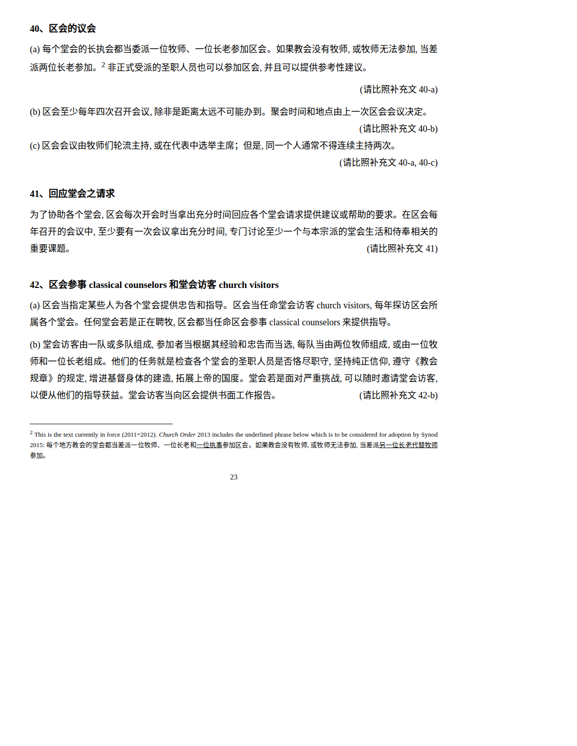40、区会的议会
(a) 每个堂会的长执会都当委派一位牧师、一位长老参加区会。如果教会没有牧师, 或牧师无法参加, 当差派两位长老参加。2 非正式受派的圣职人员也可以参加区会, 并且可以提供参考性建议。
(请比照补充文 40-a)
(b) 区会至少每年四次召开会议, 除非是距离太远不可能办到。聚会时间和地点由上一次区会会议决定。(请比照补充文 40-b)
(c) 区会会议由牧师们轮流主持, 或在代表中选举主席；但是, 同一个人通常不得连续主持两次。(请比照补充文 40-a, 40-c)
41、回应堂会之请求
为了协助各个堂会, 区会每次开会时当拿出充分时间回应各个堂会请求提供建议或帮助的要求。在区会每年召开的会议中, 至少要有一次会议拿出充分时间, 专门讨论至少一个与本宗派的堂会生活和侍奉相关的重要课题。(请比照补充文 41)
42、区会参事 classical counselors 和堂会访客 church visitors
(a) 区会当指定某些人为各个堂会提供忠告和指导。区会当任命堂会访客 church visitors, 每年探访区会所属各个堂会。任何堂会若是正在聘牧, 区会都当任命区会参事 classical counselors 来提供指导。
(b) 堂会访客由一队或多队组成, 参加者当根据其经验和忠告而当选, 每队当由两位牧师组成, 或由一位牧师和一位长老组成。他们的任务就是检查各个堂会的圣职人员是否恪尽职守, 坚持纯正信仰, 遵守《教会规章》的规定, 增进基督身体的建造, 拓展上帝的国度。堂会若是面对严重挑战, 可以随时邀请堂会访客, 以便从他们的指导获益。堂会访客当向区会提供书面工作报告。(请比照补充文 42-b)
2 This is the text currently in force (2011=2012). Church Order 2013 includes the underlined phrase below which is to be considered for adoption by Synod 2015: 每个地方教会的堂会都当差派一位牧师、一位长老和一位执事参加区会。如果教会没有牧师, 或牧师无法参加, 当差派另一位长老代替牧师参加。
23